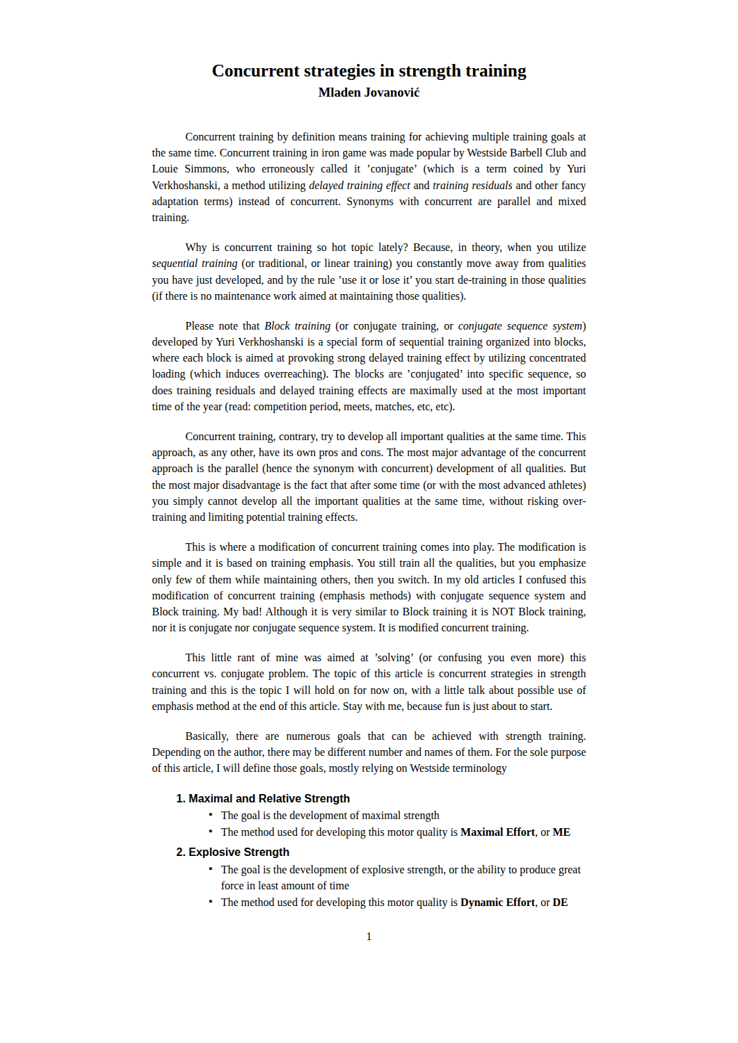Concurrent strategies in strength training
Mladen Jovanović
Concurrent training by definition means training for achieving multiple training goals at the same time. Concurrent training in iron game was made popular by Westside Barbell Club and Louie Simmons, who erroneously called it ’conjugate’ (which is a term coined by Yuri Verkhoshanski, a method utilizing delayed training effect and training residuals and other fancy adaptation terms) instead of concurrent. Synonyms with concurrent are parallel and mixed training.
Why is concurrent training so hot topic lately? Because, in theory, when you utilize sequential training (or traditional, or linear training) you constantly move away from qualities you have just developed, and by the rule ’use it or lose it’ you start de-training in those qualities (if there is no maintenance work aimed at maintaining those qualities).
Please note that Block training (or conjugate training, or conjugate sequence system) developed by Yuri Verkhoshanski is a special form of sequential training organized into blocks, where each block is aimed at provoking strong delayed training effect by utilizing concentrated loading (which induces overreaching). The blocks are ’conjugated’ into specific sequence, so does training residuals and delayed training effects are maximally used at the most important time of the year (read: competition period, meets, matches, etc, etc).
Concurrent training, contrary, try to develop all important qualities at the same time. This approach, as any other, have its own pros and cons. The most major advantage of the concurrent approach is the parallel (hence the synonym with concurrent) development of all qualities. But the most major disadvantage is the fact that after some time (or with the most advanced athletes) you simply cannot develop all the important qualities at the same time, without risking over-training and limiting potential training effects.
This is where a modification of concurrent training comes into play. The modification is simple and it is based on training emphasis. You still train all the qualities, but you emphasize only few of them while maintaining others, then you switch. In my old articles I confused this modification of concurrent training (emphasis methods) with conjugate sequence system and Block training. My bad! Although it is very similar to Block training it is NOT Block training, nor it is conjugate nor conjugate sequence system. It is modified concurrent training.
This little rant of mine was aimed at ’solving’ (or confusing you even more) this concurrent vs. conjugate problem. The topic of this article is concurrent strategies in strength training and this is the topic I will hold on for now on, with a little talk about possible use of emphasis method at the end of this article. Stay with me, because fun is just about to start.
Basically, there are numerous goals that can be achieved with strength training. Depending on the author, there may be different number and names of them. For the sole purpose of this article, I will define those goals, mostly relying on Westside terminology
Maximal and Relative Strength
The goal is the development of maximal strength
The method used for developing this motor quality is Maximal Effort, or ME
Explosive Strength
The goal is the development of explosive strength, or the ability to produce great force in least amount of time
The method used for developing this motor quality is Dynamic Effort, or DE
1